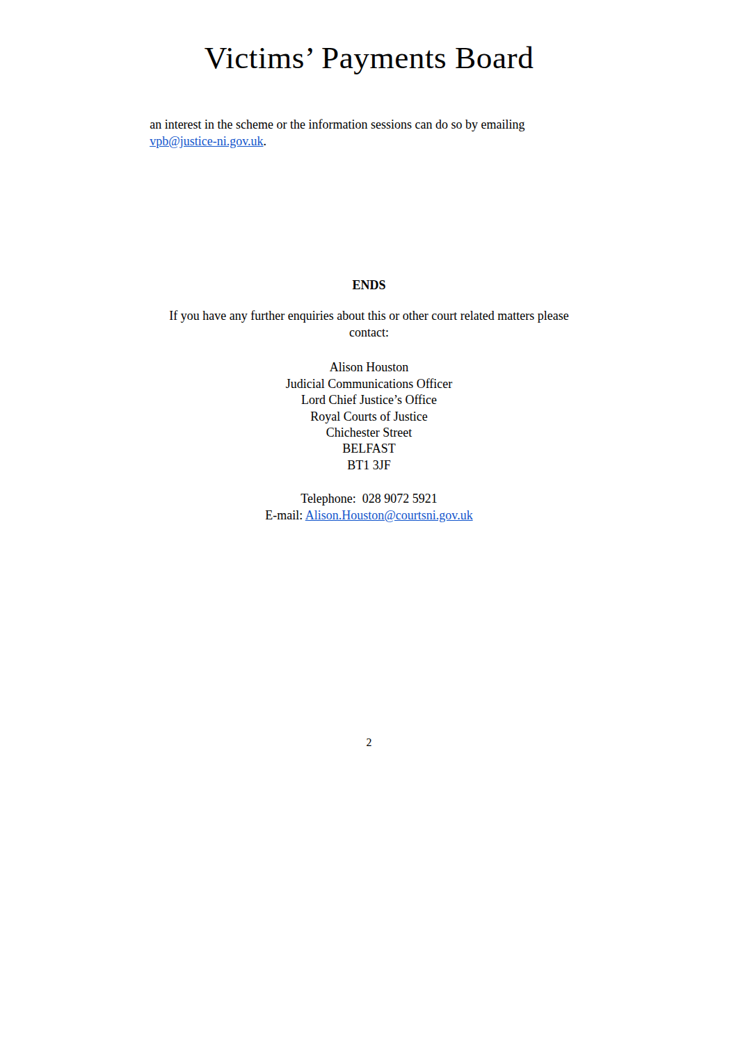Victims’ Payments Board
an interest in the scheme or the information sessions can do so by emailing vpb@justice-ni.gov.uk.
ENDS
If you have any further enquiries about this or other court related matters please contact:
Alison Houston
Judicial Communications Officer
Lord Chief Justice’s Office
Royal Courts of Justice
Chichester Street
BELFAST
BT1 3JF
Telephone: 028 9072 5921
E-mail: Alison.Houston@courtsni.gov.uk
2